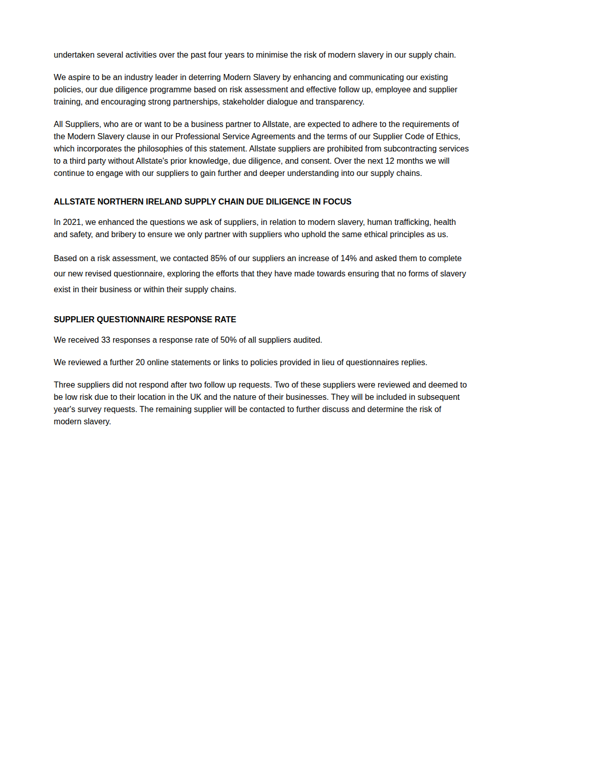undertaken several activities over the past four years to minimise the risk of modern slavery in our supply chain.
We aspire to be an industry leader in deterring Modern Slavery by enhancing and communicating our existing policies, our due diligence programme based on risk assessment and effective follow up, employee and supplier training, and encouraging strong partnerships, stakeholder dialogue and transparency.
All Suppliers, who are or want to be a business partner to Allstate, are expected to adhere to the requirements of the Modern Slavery clause in our Professional Service Agreements and the terms of our Supplier Code of Ethics, which incorporates the philosophies of this statement. Allstate suppliers are prohibited from subcontracting services to a third party without Allstate's prior knowledge, due diligence, and consent. Over the next 12 months we will continue to engage with our suppliers to gain further and deeper understanding into our supply chains.
Allstate Northern Ireland Supply Chain Due Diligence in Focus
In 2021, we enhanced the questions we ask of suppliers, in relation to modern slavery, human trafficking, health and safety, and bribery to ensure we only partner with suppliers who uphold the same ethical principles as us.
Based on a risk assessment, we contacted 85% of our suppliers an increase of 14% and asked them to complete our new revised questionnaire, exploring the efforts that they have made towards ensuring that no forms of slavery exist in their business or within their supply chains.
Supplier Questionnaire Response Rate
We received 33 responses a response rate of 50% of all suppliers audited.
We reviewed a further 20 online statements or links to policies provided in lieu of questionnaires replies.
Three suppliers did not respond after two follow up requests. Two of these suppliers were reviewed and deemed to be low risk due to their location in the UK and the nature of their businesses. They will be included in subsequent year's survey requests. The remaining supplier will be contacted to further discuss and determine the risk of modern slavery.